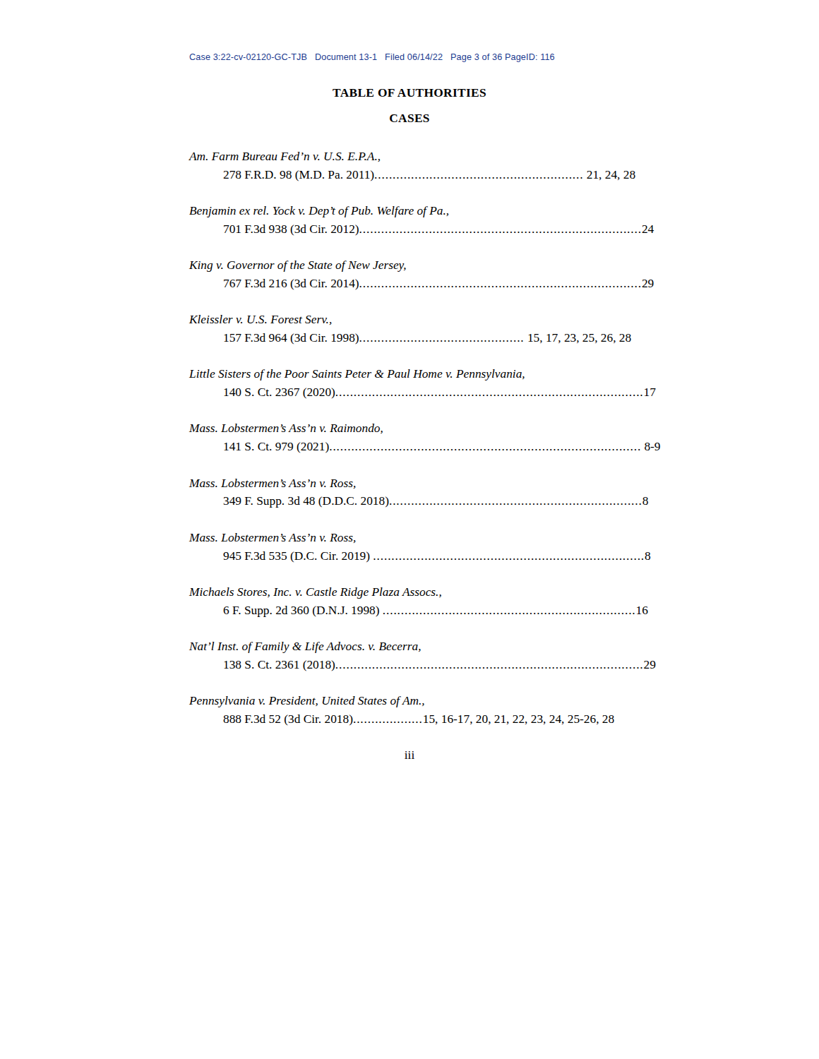Case 3:22-cv-02120-GC-TJB Document 13-1 Filed 06/14/22 Page 3 of 36 PageID: 116
TABLE OF AUTHORITIES
CASES
Am. Farm Bureau Fed’n v. U.S. E.P.A.,
278 F.R.D. 98 (M.D. Pa. 2011)......................................................... 21, 24, 28
Benjamin ex rel. Yock v. Dep’t of Pub. Welfare of Pa.,
701 F.3d 938 (3d Cir. 2012)............................................................................. 24
King v. Governor of the State of New Jersey,
767 F.3d 216 (3d Cir. 2014)............................................................................. 29
Kleissler v. U.S. Forest Serv.,
157 F.3d 964 (3d Cir. 1998)............................................. 15, 17, 23, 25, 26, 28
Little Sisters of the Poor Saints Peter & Paul Home v. Pennsylvania,
140 S. Ct. 2367 (2020).................................................................................... 17
Mass. Lobstermen’s Ass’n v. Raimondo,
141 S. Ct. 979 (2021)..................................................................................... 8-9
Mass. Lobstermen’s Ass’n v. Ross,
349 F. Supp. 3d 48 (D.D.C. 2018)..................................................................... 8
Mass. Lobstermen’s Ass’n v. Ross,
945 F.3d 535 (D.C. Cir. 2019) .......................................................................... 8
Michaels Stores, Inc. v. Castle Ridge Plaza Assocs.,
6 F. Supp. 2d 360 (D.N.J. 1998) ..................................................................... 16
Nat’l Inst. of Family & Life Advocs. v. Becerra,
138 S. Ct. 2361 (2018).................................................................................... 29
Pennsylvania v. President, United States of Am.,
888 F.3d 52 (3d Cir. 2018)................... 15, 16-17, 20, 21, 22, 23, 24, 25-26, 28
iii